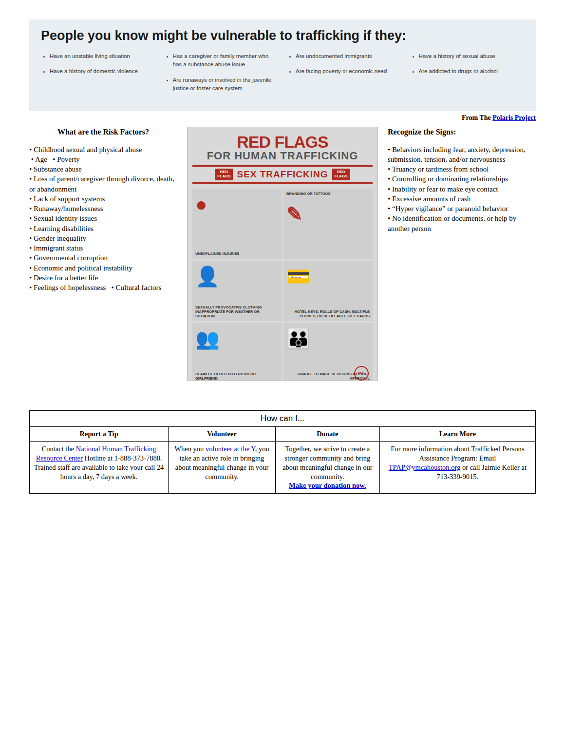People you know might be vulnerable to trafficking if they:
Have an unstable living situation
Have a history of domestic violence
Has a caregiver or family member who has a substance abuse issue
Are runaways or involved in the juvenile justice or foster care system
Are undocumented immigrants
Are facing poverty or economic need
Have a history of sexual abuse
Are addicted to drugs or alcohol
From The Polaris Project
What are the Risk Factors?
• Childhood sexual and physical abuse
• Age • Poverty
• Substance abuse
• Loss of parent/caregiver through divorce, death, or abandonment
• Lack of support systems
• Runaway/homelessness
• Sexual identity issues
• Learning disabilities
• Gender inequality
• Immigrant status
• Governmental corruption
• Economic and political instability
• Desire for a better life
• Feelings of hopelessness • Cultural factors
RED FLAGS
FOR HUMAN TRAFFICKING
RED
FLAGS SEX TRAFFICKING RED
FLAGS
●
UNEXPLAINED INJURIES
BRANDING OR TATTOOS
✎
👤
SEXUALLY PROVOCATIVE CLOTHING INAPPROPRIATE FOR WEATHER OR SITUATION
💳
HOTEL KEYS, ROLLS OF CASH, MULTIPLE PHONES, OR REFILLABLE GIFT CARDS
👥
CLAIM OF OLDER BOYFRIEND OR GIRLFRIEND
👪
UNABLE TO MAKE DECISIONS WITHOUT APPROVAL
SEAL
Recognize the Signs:
• Behaviors including fear, anxiety, depression, submission, tension, and/or nervousness
• Truancy or tardiness from school
• Controlling or dominating relationships
• Inability or fear to make eye contact
• Excessive amounts of cash
• “Hyper vigilance” or paranoid behavior
• No identification or documents, or help by another person
| How can I... |
| Report a Tip | Volunteer | Donate | Learn More |
| Contact the National Human Trafficking Resource Center Hotline at 1-888-373-7888. Trained staff are available to take your call 24 hours a day, 7 days a week. | When you volunteer at the Y , you take an active role in bringing about meaningful change in your community. | Together, we strive to create a stronger community and bring about meaningful change in our community. Make your donation now. | For more information about Trafficked Persons Assistance Program: Email TPAP@ymcahouston.org or call Jaimie Keller at 713-339-9015. |